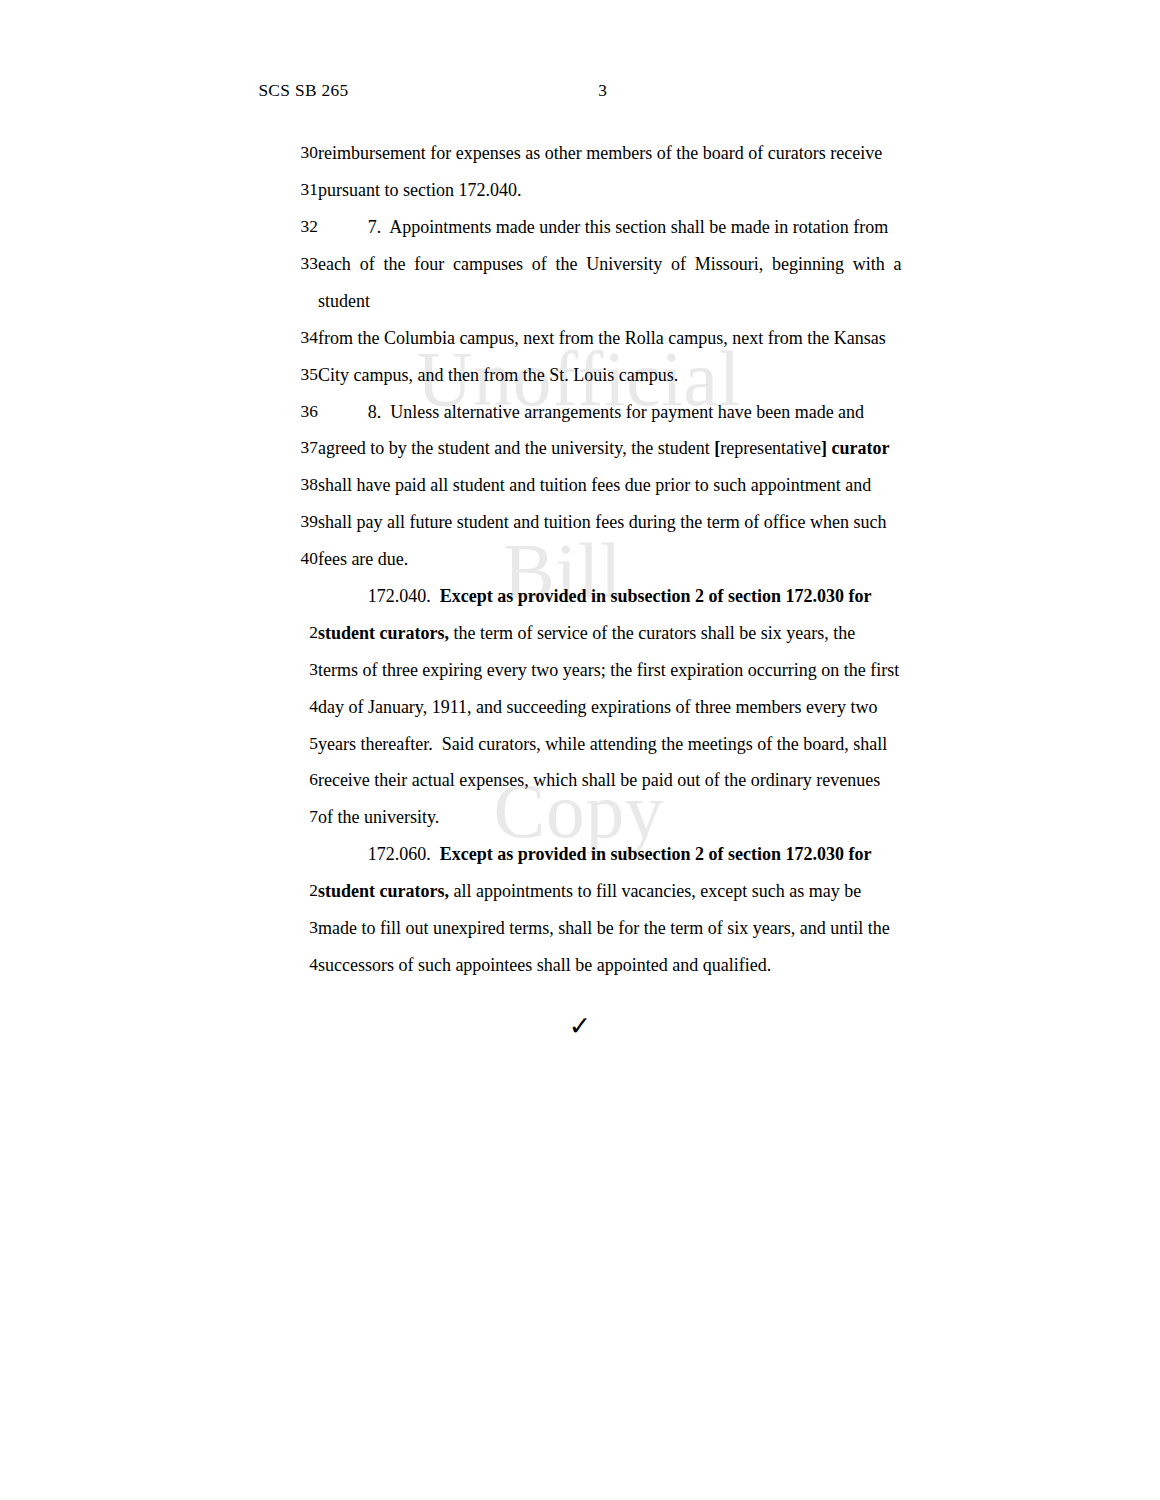Unofficial
Bill
Copy
SCS SB 265 3
| 30 | reimbursement for expenses as other members of the board of curators receive |
| 31 | pursuant to section 172.040. |
| 32 | 7. Appointments made under this section shall be made in rotation from |
| 33 | each of the four campuses of the University of Missouri, beginning with a student |
| 34 | from the Columbia campus, next from the Rolla campus, next from the Kansas |
| 35 | City campus, and then from the St. Louis campus. |
| 36 | 8. Unless alternative arrangements for payment have been made and |
| 37 | agreed to by the student and the university, the student [ representative ] curator |
| 38 | shall have paid all student and tuition fees due prior to such appointment and |
| 39 | shall pay all future student and tuition fees during the term of office when such |
| 40 | fees are due. |
| | 172.040. Except as provided in subsection 2 of section 172.030 for |
| 2 | student curators, the term of service of the curators shall be six years, the |
| 3 | terms of three expiring every two years; the first expiration occurring on the first |
| 4 | day of January, 1911, and succeeding expirations of three members every two |
| 5 | years thereafter. Said curators, while attending the meetings of the board, shall |
| 6 | receive their actual expenses, which shall be paid out of the ordinary revenues |
| 7 | of the university. |
| | 172.060. Except as provided in subsection 2 of section 172.030 for |
| 2 | student curators, all appointments to fill vacancies, except such as may be |
| 3 | made to fill out unexpired terms, shall be for the term of six years, and until the |
| 4 | successors of such appointees shall be appointed and qualified. |
✓